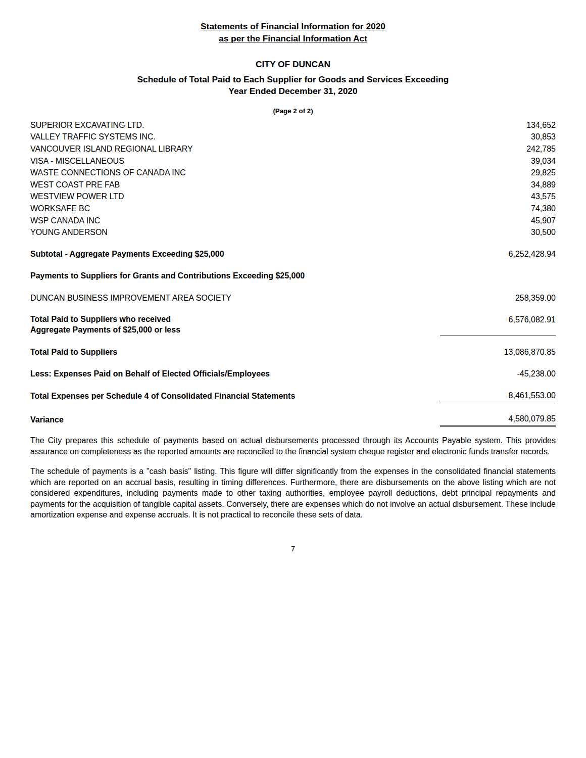Statements of Financial Information for 2020
as per the Financial Information Act
CITY OF DUNCAN
Schedule of Total Paid to Each Supplier for Goods and Services Exceeding
Year Ended December 31, 2020
(Page 2 of 2)
| SUPERIOR EXCAVATING LTD. | 134,652 |
| VALLEY TRAFFIC SYSTEMS INC. | 30,853 |
| VANCOUVER ISLAND REGIONAL LIBRARY | 242,785 |
| VISA - MISCELLANEOUS | 39,034 |
| WASTE CONNECTIONS OF CANADA INC | 29,825 |
| WEST COAST PRE FAB | 34,889 |
| WESTVIEW POWER LTD | 43,575 |
| WORKSAFE BC | 74,380 |
| WSP CANADA INC | 45,907 |
| YOUNG ANDERSON | 30,500 |
| Subtotal - Aggregate Payments Exceeding $25,000 | 6,252,428.94 |
| Payments to Suppliers for Grants and Contributions Exceeding $25,000 |
| DUNCAN BUSINESS IMPROVEMENT AREA SOCIETY | 258,359.00 |
| Total Paid to Suppliers who received Aggregate Payments of $25,000 or less | 6,576,082.91 |
| Total Paid to Suppliers | 13,086,870.85 |
| Less: Expenses Paid on Behalf of Elected Officials/Employees | -45,238.00 |
| Total Expenses per Schedule 4 of Consolidated Financial Statements | 8,461,553.00 |
| Variance | 4,580,079.85 |
The City prepares this schedule of payments based on actual disbursements processed through its Accounts Payable system. This provides assurance on completeness as the reported amounts are reconciled to the financial system cheque register and electronic funds transfer records.
The schedule of payments is a "cash basis" listing. This figure will differ significantly from the expenses in the consolidated financial statements which are reported on an accrual basis, resulting in timing differences. Furthermore, there are disbursements on the above listing which are not considered expenditures, including payments made to other taxing authorities, employee payroll deductions, debt principal repayments and payments for the acquisition of tangible capital assets. Conversely, there are expenses which do not involve an actual disbursement. These include amortization expense and expense accruals. It is not practical to reconcile these sets of data.
7